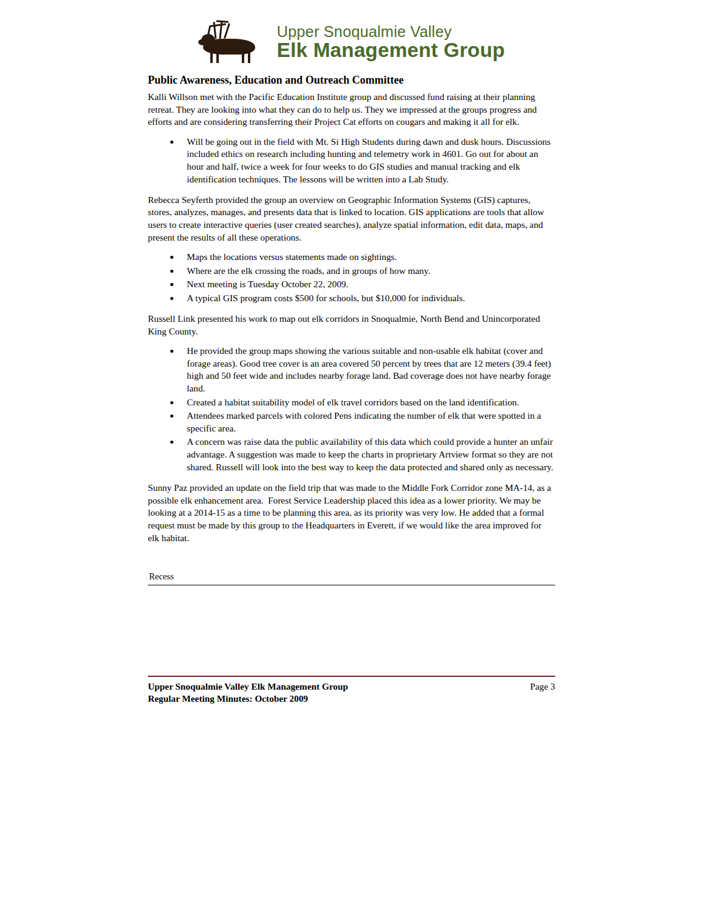Upper Snoqualmie Valley
Elk Management Group
Public Awareness, Education and Outreach Committee
Kalli Willson met with the Pacific Education Institute group and discussed fund raising at their planning retreat. They are looking into what they can do to help us. They we impressed at the groups progress and efforts and are considering transferring their Project Cat efforts on cougars and making it all for elk.
Will be going out in the field with Mt. Si High Students during dawn and dusk hours. Discussions included ethics on research including hunting and telemetry work in 4601. Go out for about an hour and half, twice a week for four weeks to do GIS studies and manual tracking and elk identification techniques. The lessons will be written into a Lab Study.
Rebecca Seyferth provided the group an overview on Geographic Information Systems (GIS) captures, stores, analyzes, manages, and presents data that is linked to location. GIS applications are tools that allow users to create interactive queries (user created searches), analyze spatial information, edit data, maps, and present the results of all these operations.
Maps the locations versus statements made on sightings.
Where are the elk crossing the roads, and in groups of how many.
Next meeting is Tuesday October 22, 2009.
A typical GIS program costs $500 for schools, but $10,000 for individuals.
Russell Link presented his work to map out elk corridors in Snoqualmie, North Bend and Unincorporated King County.
He provided the group maps showing the various suitable and non-usable elk habitat (cover and forage areas). Good tree cover is an area covered 50 percent by trees that are 12 meters (39.4 feet) high and 50 feet wide and includes nearby forage land. Bad coverage does not have nearby forage land.
Created a habitat suitability model of elk travel corridors based on the land identification.
Attendees marked parcels with colored Pens indicating the number of elk that were spotted in a specific area.
A concern was raise data the public availability of this data which could provide a hunter an unfair advantage. A suggestion was made to keep the charts in proprietary Artview format so they are not shared. Russell will look into the best way to keep the data protected and shared only as necessary.
Sunny Paz provided an update on the field trip that was made to the Middle Fork Corridor zone MA-14, as a possible elk enhancement area. Forest Service Leadership placed this idea as a lower priority. We may be looking at a 2014-15 as a time to be planning this area, as its priority was very low. He added that a formal request must be made by this group to the Headquarters in Everett, if we would like the area improved for elk habitat.
Recess
Upper Snoqualmie Valley Elk Management Group Regular Meeting Minutes: October 2009
Page 3